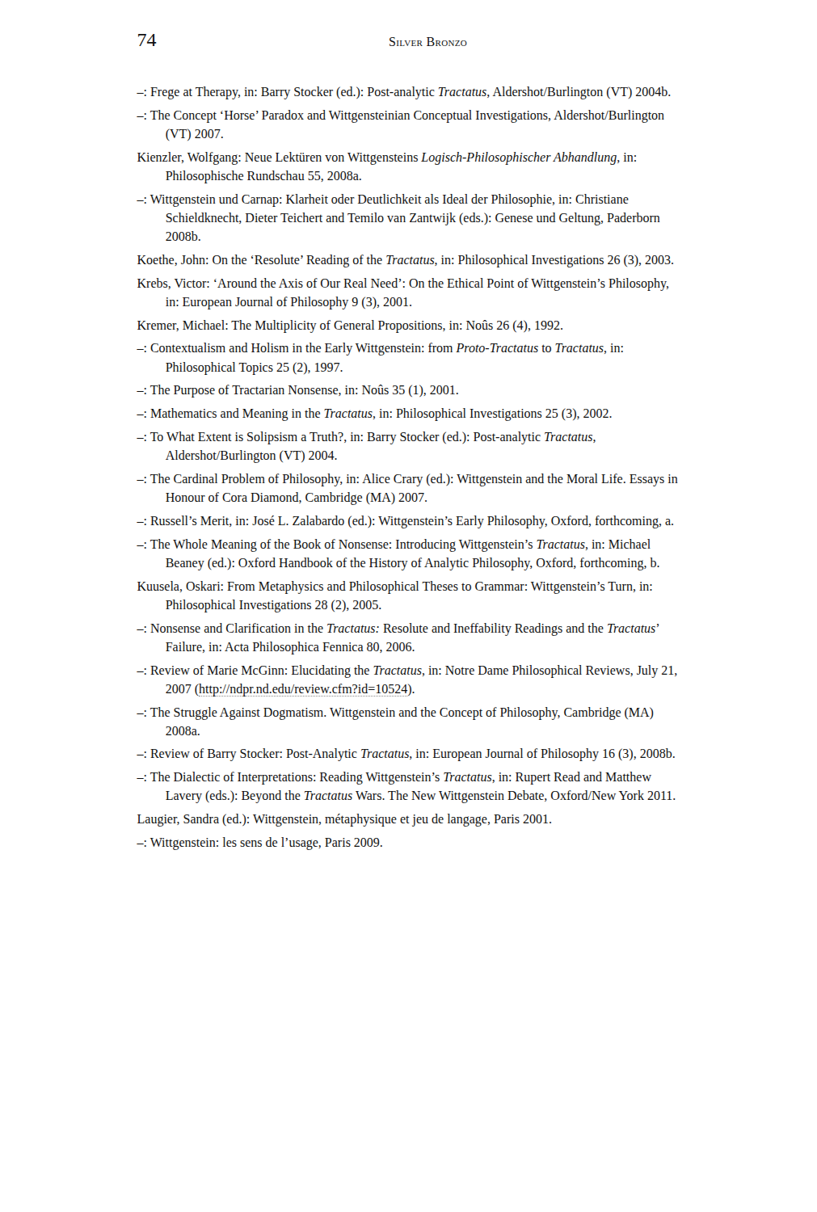74 Silver Bronzo
–: Frege at Therapy, in: Barry Stocker (ed.): Post-analytic Tractatus, Aldershot/Burlington (VT) 2004b.
–: The Concept ‘Horse’ Paradox and Wittgensteinian Conceptual Investigations, Aldershot/Burlington (VT) 2007.
Kienzler, Wolfgang: Neue Lektüren von Wittgensteins Logisch-Philosophischer Abhandlung, in: Philosophische Rundschau 55, 2008a.
–: Wittgenstein und Carnap: Klarheit oder Deutlichkeit als Ideal der Philosophie, in: Christiane Schieldknecht, Dieter Teichert and Temilo van Zantwijk (eds.): Genese und Geltung, Paderborn 2008b.
Koethe, John: On the ‘Resolute’ Reading of the Tractatus, in: Philosophical Investigations 26 (3), 2003.
Krebs, Victor: ‘Around the Axis of Our Real Need’: On the Ethical Point of Wittgenstein’s Philosophy, in: European Journal of Philosophy 9 (3), 2001.
Kremer, Michael: The Multiplicity of General Propositions, in: Noûs 26 (4), 1992.
–: Contextualism and Holism in the Early Wittgenstein: from Proto-Tractatus to Tractatus, in: Philosophical Topics 25 (2), 1997.
–: The Purpose of Tractarian Nonsense, in: Noûs 35 (1), 2001.
–: Mathematics and Meaning in the Tractatus, in: Philosophical Investigations 25 (3), 2002.
–: To What Extent is Solipsism a Truth?, in: Barry Stocker (ed.): Post-analytic Tractatus, Aldershot/Burlington (VT) 2004.
–: The Cardinal Problem of Philosophy, in: Alice Crary (ed.): Wittgenstein and the Moral Life. Essays in Honour of Cora Diamond, Cambridge (MA) 2007.
–: Russell’s Merit, in: José L. Zalabardo (ed.): Wittgenstein’s Early Philosophy, Oxford, forthcoming, a.
–: The Whole Meaning of the Book of Nonsense: Introducing Wittgenstein’s Tractatus, in: Michael Beaney (ed.): Oxford Handbook of the History of Analytic Philosophy, Oxford, forthcoming, b.
Kuusela, Oskari: From Metaphysics and Philosophical Theses to Grammar: Wittgenstein’s Turn, in: Philosophical Investigations 28 (2), 2005.
–: Nonsense and Clarification in the Tractatus: Resolute and Ineffability Readings and the Tractatus’ Failure, in: Acta Philosophica Fennica 80, 2006.
–: Review of Marie McGinn: Elucidating the Tractatus, in: Notre Dame Philosophical Reviews, July 21, 2007 (http://ndpr.nd.edu/review.cfm?id=10524).
–: The Struggle Against Dogmatism. Wittgenstein and the Concept of Philosophy, Cambridge (MA) 2008a.
–: Review of Barry Stocker: Post-Analytic Tractatus, in: European Journal of Philosophy 16 (3), 2008b.
–: The Dialectic of Interpretations: Reading Wittgenstein’s Tractatus, in: Rupert Read and Matthew Lavery (eds.): Beyond the Tractatus Wars. The New Wittgenstein Debate, Oxford/New York 2011.
Laugier, Sandra (ed.): Wittgenstein, métaphysique et jeu de langage, Paris 2001.
–: Wittgenstein: les sens de l’usage, Paris 2009.